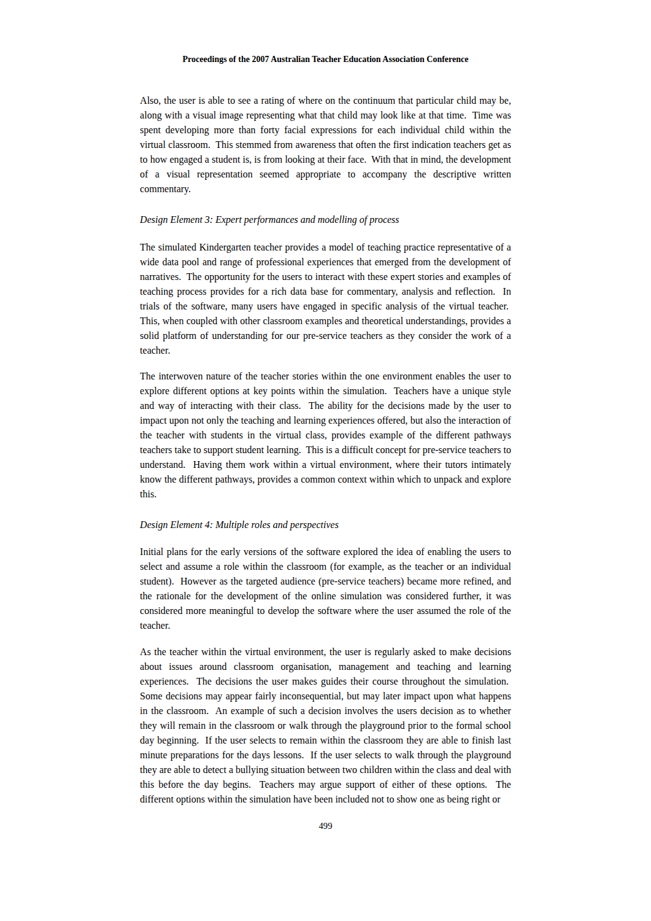Proceedings of the 2007 Australian Teacher Education Association Conference
Also, the user is able to see a rating of where on the continuum that particular child may be, along with a visual image representing what that child may look like at that time. Time was spent developing more than forty facial expressions for each individual child within the virtual classroom. This stemmed from awareness that often the first indication teachers get as to how engaged a student is, is from looking at their face. With that in mind, the development of a visual representation seemed appropriate to accompany the descriptive written commentary.
Design Element 3: Expert performances and modelling of process
The simulated Kindergarten teacher provides a model of teaching practice representative of a wide data pool and range of professional experiences that emerged from the development of narratives. The opportunity for the users to interact with these expert stories and examples of teaching process provides for a rich data base for commentary, analysis and reflection. In trials of the software, many users have engaged in specific analysis of the virtual teacher. This, when coupled with other classroom examples and theoretical understandings, provides a solid platform of understanding for our pre-service teachers as they consider the work of a teacher.
The interwoven nature of the teacher stories within the one environment enables the user to explore different options at key points within the simulation. Teachers have a unique style and way of interacting with their class. The ability for the decisions made by the user to impact upon not only the teaching and learning experiences offered, but also the interaction of the teacher with students in the virtual class, provides example of the different pathways teachers take to support student learning. This is a difficult concept for pre-service teachers to understand. Having them work within a virtual environment, where their tutors intimately know the different pathways, provides a common context within which to unpack and explore this.
Design Element 4: Multiple roles and perspectives
Initial plans for the early versions of the software explored the idea of enabling the users to select and assume a role within the classroom (for example, as the teacher or an individual student). However as the targeted audience (pre-service teachers) became more refined, and the rationale for the development of the online simulation was considered further, it was considered more meaningful to develop the software where the user assumed the role of the teacher.
As the teacher within the virtual environment, the user is regularly asked to make decisions about issues around classroom organisation, management and teaching and learning experiences. The decisions the user makes guides their course throughout the simulation. Some decisions may appear fairly inconsequential, but may later impact upon what happens in the classroom. An example of such a decision involves the users decision as to whether they will remain in the classroom or walk through the playground prior to the formal school day beginning. If the user selects to remain within the classroom they are able to finish last minute preparations for the days lessons. If the user selects to walk through the playground they are able to detect a bullying situation between two children within the class and deal with this before the day begins. Teachers may argue support of either of these options. The different options within the simulation have been included not to show one as being right or
499